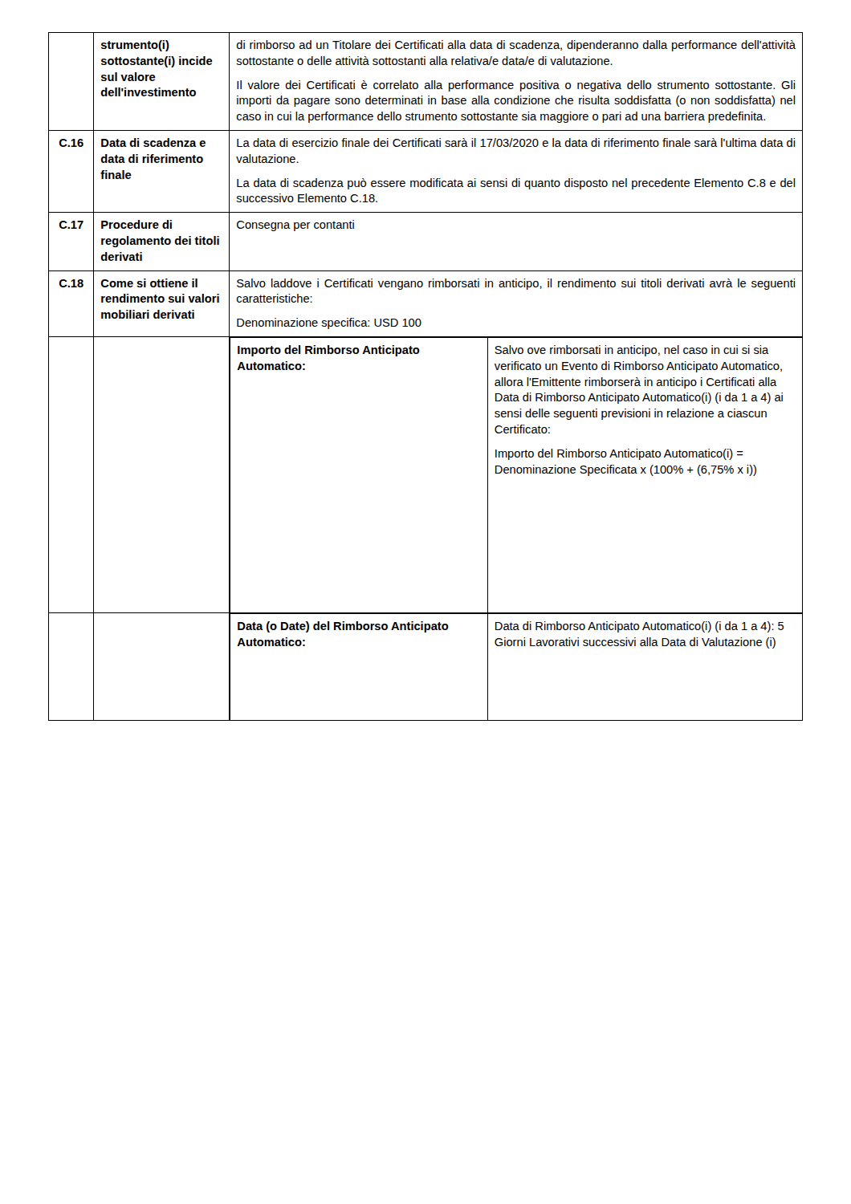| | strumento(i) sottostante(i) incide sul valore dell'investimento | di rimborso ad un Titolare dei Certificati alla data di scadenza, dipenderanno dalla performance dell'attività sottostante o delle attività sottostanti alla relativa/e data/e di valutazione. Il valore dei Certificati è correlato alla performance positiva o negativa dello strumento sottostante. Gli importi da pagare sono determinati in base alla condizione che risulta soddisfatta (o non soddisfatta) nel caso in cui la performance dello strumento sottostante sia maggiore o pari ad una barriera predefinita. |
| C.16 | Data di scadenza e data di riferimento finale | La data di esercizio finale dei Certificati sarà il 17/03/2020 e la data di riferimento finale sarà l'ultima data di valutazione. La data di scadenza può essere modificata ai sensi di quanto disposto nel precedente Elemento C.8 e del successivo Elemento C.18. |
| C.17 | Procedure di regolamento dei titoli derivati | Consegna per contanti |
| C.18 | Come si ottiene il rendimento sui valori mobiliari derivati | Salvo laddove i Certificati vengano rimborsati in anticipo, il rendimento sui titoli derivati avrà le seguenti caratteristiche: Denominazione specifica: USD 100 |
| | | / Importo del Rimborso Anticipato Automatico: / Salvo ove rimborsati in anticipo, nel caso in cui si sia verificato un Evento di Rimborso Anticipato Automatico, allora l'Emittente rimborserà in anticipo i Certificati alla Data di Rimborso Anticipato Automatico(i) (i da 1 a 4) ai sensi delle seguenti previsioni in relazione a ciascun Certificato: Importo del Rimborso Anticipato Automatico(i) = Denominazione Specificata x (100% + (6,75% x i)) / |
| | | / Data (o Date) del Rimborso Anticipato Automatico: / Data di Rimborso Anticipato Automatico(i) (i da 1 a 4): 5 Giorni Lavorativi successivi alla Data di Valutazione (i) / |